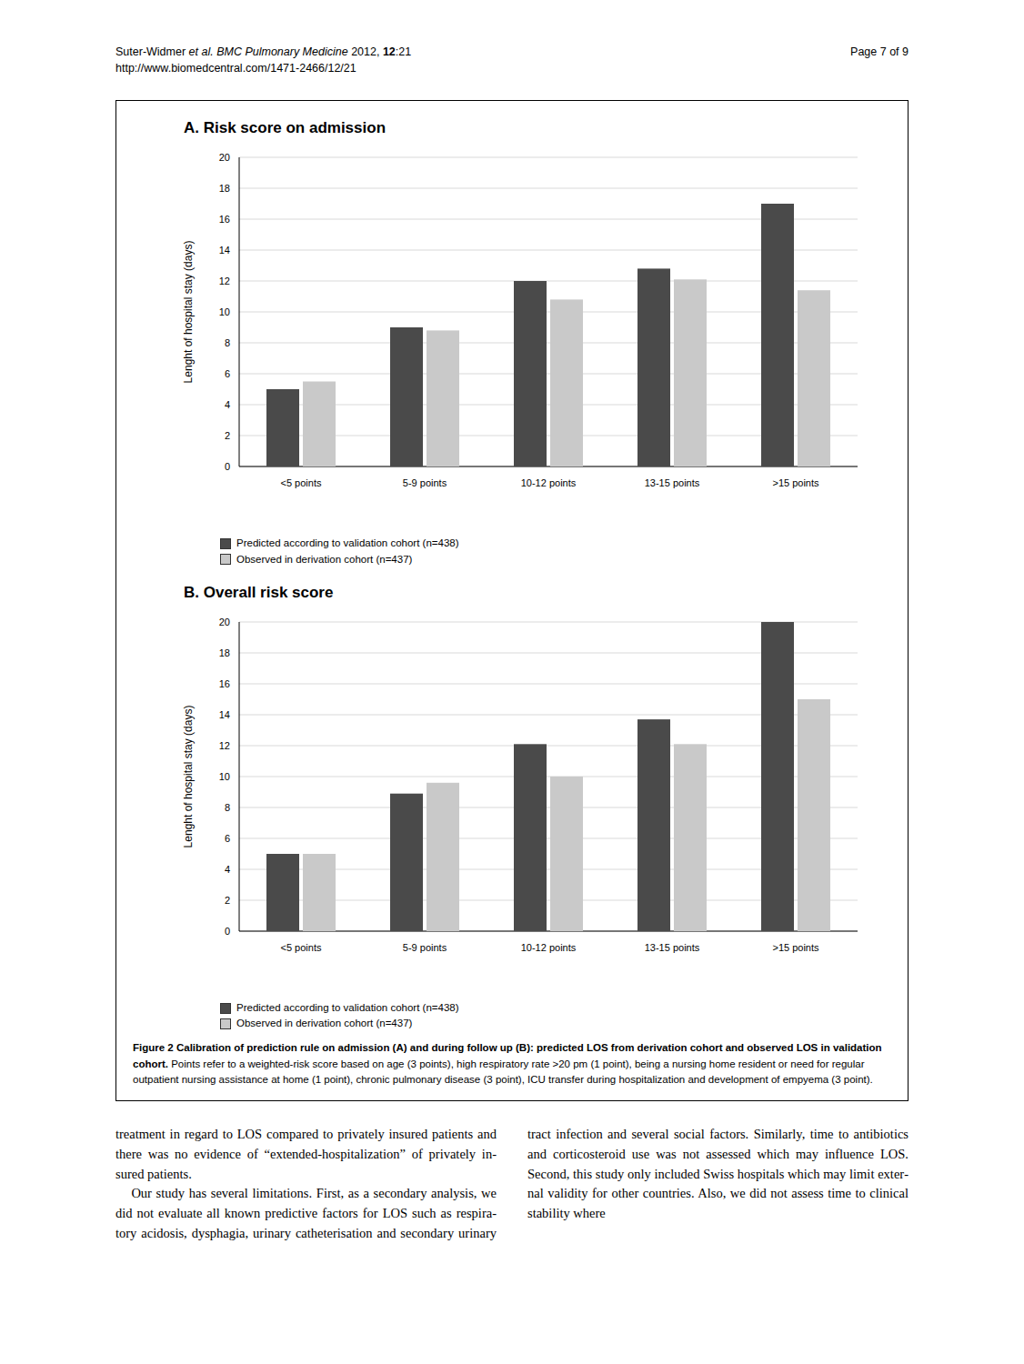Suter-Widmer et al. BMC Pulmonary Medicine 2012, 12:21
http://www.biomedcentral.com/1471-2466/12/21
Page 7 of 9
A. Risk score on admission
0 2 4 6 8 10 12 14 16 18 20 Lenght of hospital stay (days) <5 points 5-9 points 10-12 points 13-15 points >15 points
Predicted according to validation cohort (n=438)
Observed in derivation cohort (n=437)
B. Overall risk score
0 2 4 6 8 10 12 14 16 18 20 Lenght of hospital stay (days) <5 points 5-9 points 10-12 points 13-15 points >15 points
Predicted according to validation cohort (n=438)
Observed in derivation cohort (n=437)
Figure 2 Calibration of prediction rule on admission (A) and during follow up (B): predicted LOS from derivation cohort and observed LOS in validation cohort. Points refer to a weighted-risk score based on age (3 points), high respiratory rate >20 pm (1 point), being a nursing home resident or need for regular outpatient nursing assistance at home (1 point), chronic pulmonary disease (3 point), ICU transfer during hospitalization and development of empyema (3 point).
treatment in regard to LOS compared to privately insured patients and there was no evidence of “extended-hospitalization” of privately insured patients.
Our study has several limitations. First, as a secondary analysis, we did not evaluate all known predictive factors for LOS such as respiratory acidosis, dysphagia, urinary catheterisation and secondary urinary tract infection and several social factors. Similarly, time to antibiotics and corticosteroid use was not assessed which may influence LOS. Second, this study only included Swiss hospitals which may limit external validity for other countries. Also, we did not assess time to clinical stability where